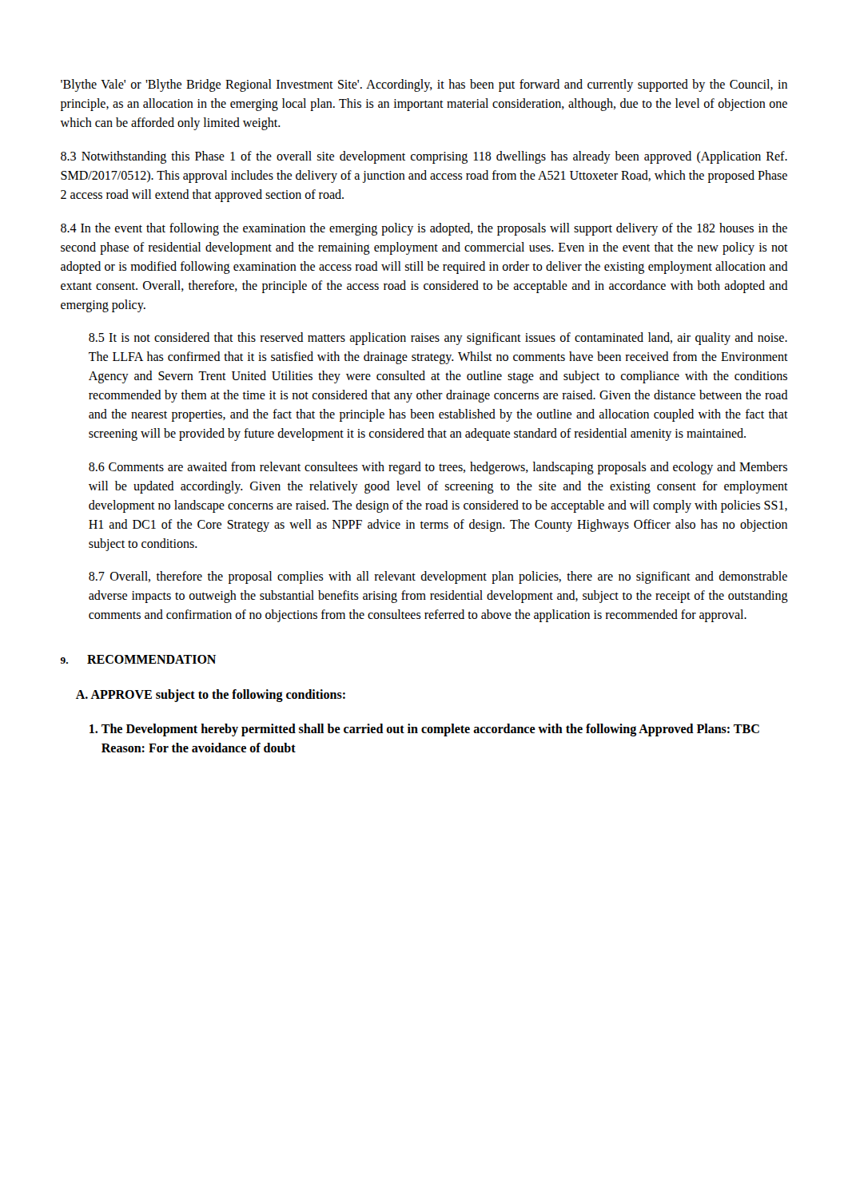'Blythe Vale' or 'Blythe Bridge Regional Investment Site'. Accordingly, it has been put forward and currently supported by the Council, in principle, as an allocation in the emerging local plan. This is an important material consideration, although, due to the level of objection one which can be afforded only limited weight.
8.3 Notwithstanding this Phase 1 of the overall site development comprising 118 dwellings has already been approved (Application Ref. SMD/2017/0512). This approval includes the delivery of a junction and access road from the A521 Uttoxeter Road, which the proposed Phase 2 access road will extend that approved section of road.
8.4 In the event that following the examination the emerging policy is adopted, the proposals will support delivery of the 182 houses in the second phase of residential development and the remaining employment and commercial uses. Even in the event that the new policy is not adopted or is modified following examination the access road will still be required in order to deliver the existing employment allocation and extant consent. Overall, therefore, the principle of the access road is considered to be acceptable and in accordance with both adopted and emerging policy.
8.5 It is not considered that this reserved matters application raises any significant issues of contaminated land, air quality and noise. The LLFA has confirmed that it is satisfied with the drainage strategy. Whilst no comments have been received from the Environment Agency and Severn Trent United Utilities they were consulted at the outline stage and subject to compliance with the conditions recommended by them at the time it is not considered that any other drainage concerns are raised. Given the distance between the road and the nearest properties, and the fact that the principle has been established by the outline and allocation coupled with the fact that screening will be provided by future development it is considered that an adequate standard of residential amenity is maintained.
8.6 Comments are awaited from relevant consultees with regard to trees, hedgerows, landscaping proposals and ecology and Members will be updated accordingly. Given the relatively good level of screening to the site and the existing consent for employment development no landscape concerns are raised. The design of the road is considered to be acceptable and will comply with policies SS1, H1 and DC1 of the Core Strategy as well as NPPF advice in terms of design. The County Highways Officer also has no objection subject to conditions.
8.7 Overall, therefore the proposal complies with all relevant development plan policies, there are no significant and demonstrable adverse impacts to outweigh the substantial benefits arising from residential development and, subject to the receipt of the outstanding comments and confirmation of no objections from the consultees referred to above the application is recommended for approval.
9. RECOMMENDATION
A. APPROVE subject to the following conditions:
The Development hereby permitted shall be carried out in complete accordance with the following Approved Plans: TBC
Reason: For the avoidance of doubt